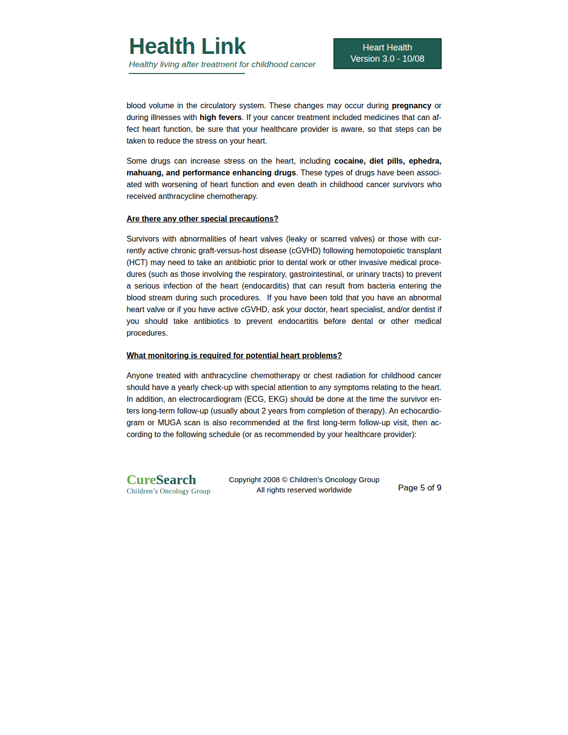Health Link
Healthy living after treatment for childhood cancer
Heart Health
Version 3.0 - 10/08
blood volume in the circulatory system. These changes may occur during pregnancy or during illnesses with high fevers. If your cancer treatment included medicines that can affect heart function, be sure that your healthcare provider is aware, so that steps can be taken to reduce the stress on your heart.
Some drugs can increase stress on the heart, including cocaine, diet pills, ephedra, mahuang, and performance enhancing drugs. These types of drugs have been associated with worsening of heart function and even death in childhood cancer survivors who received anthracycline chemotherapy.
Are there any other special precautions?
Survivors with abnormalities of heart valves (leaky or scarred valves) or those with currently active chronic graft-versus-host disease (cGVHD) following hemotopoietic transplant (HCT) may need to take an antibiotic prior to dental work or other invasive medical procedures (such as those involving the respiratory, gastrointestinal, or urinary tracts) to prevent a serious infection of the heart (endocarditis) that can result from bacteria entering the blood stream during such procedures. If you have been told that you have an abnormal heart valve or if you have active cGVHD, ask your doctor, heart specialist, and/or dentist if you should take antibiotics to prevent endocartitis before dental or other medical procedures.
What monitoring is required for potential heart problems?
Anyone treated with anthracycline chemotherapy or chest radiation for childhood cancer should have a yearly check-up with special attention to any symptoms relating to the heart. In addition, an electrocardiogram (ECG, EKG) should be done at the time the survivor enters long-term follow-up (usually about 2 years from completion of therapy). An echocardiogram or MUGA scan is also recommended at the first long-term follow-up visit, then according to the following schedule (or as recommended by your healthcare provider):
Cure Search Children’s Oncology Group
Copyright 2008 © Children’s Oncology Group
All rights reserved worldwide
Page 5 of 9